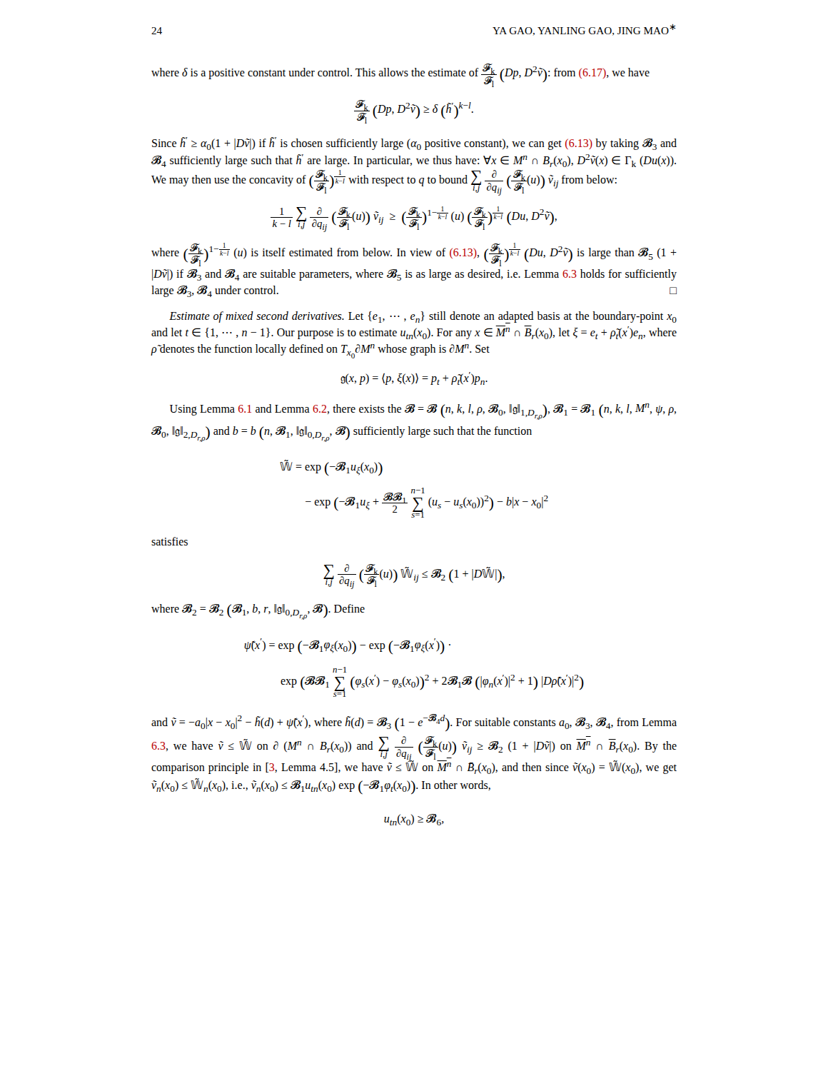24 YA GAO, YANLING GAO, JING MAO∗
where δ is a positive constant under control. This allows the estimate of 𝓕k 𝓕l (Dp, D2ṽ): from (6.17), we have
𝓕k 𝓕l (Dp, D2ṽ) ≥ δ (h̃′)k−l.
Since h̃′ ≥ α0(1 + |Dṽ|) if h̃′ is chosen sufficiently large (α0 positive constant), we can get (6.13) by taking 𝓑3 and 𝓑4 sufficiently large such that h̃′ are large. In particular, we thus have: ∀x ∈ Mn ∩ Br(x0), D2ṽ(x) ∈ Γk (Du(x)). We may then use the concavity of (𝓕k 𝓕l)1 k−l with respect to q to bound ∑i,j ∂∂qij (𝓕k 𝓕l(u)) ṽij from below:
1 k − l ∑i,j ∂∂qij (𝓕k 𝓕l(u)) ṽij ≥ (𝓕k 𝓕l)1−1 k−l (u) (𝓕k 𝓕l)1 k−l (Du, D2ṽ),
where (𝓕k 𝓕l)1−1 k−l (u) is itself estimated from below. In view of (6.13), (𝓕k 𝓕l)1 k−l (Du, D2ṽ) is large than 𝓑5 (1 + |Dṽ|) if 𝓑3 and 𝓑4 are suitable parameters, where 𝓑5 is as large as desired, i.e. Lemma 6.3 holds for sufficiently large 𝓑3, 𝓑4 under control. □
Estimate of mixed second derivatives. Let {e1, ⋯ , en} still denote an adapted basis at the boundary-point x0 and let t ∈ {1, ⋯ , n − 1}. Our purpose is to estimate utn(x0). For any x ∈ Mn ∩ Br(x0), let ξ = et + ρ̃t(x′)en, where ρ̃ denotes the function locally defined on Tx0∂Mn whose graph is ∂Mn. Set
𝔤(x, p) = ⟨p, ξ(x)⟩ = pt + ρ̃t(x′)pn.
Using Lemma 6.1 and Lemma 6.2, there exists the 𝓑 = 𝓑 (n, k, l, ρ, 𝓑0, ‖𝔤‖1,Dr,ρ), 𝓑1 = 𝓑1 (n, k, l, Mn, ψ, ρ, 𝓑0, ‖𝔤‖2,Dr,ρ) and b = b (n, 𝓑1, ‖𝔤‖0,Dr,ρ, 𝓑) sufficiently large such that the function
𝕎̃ = exp (−𝓑1uξ(x0)) − exp (−𝓑1uξ + 𝓑𝓑12 n−1∑s=1 (us − us(x0))2) − b|x − x0|2
satisfies
∑i,j ∂∂qij (𝓕k 𝓕l(u)) 𝕎̃ij ≤ 𝓑2 (1 + |D𝕎̃|),
where 𝓑2 = 𝓑2 (𝓑1, b, r, ‖𝔤‖0,Dr,ρ, 𝓑). Define
ψ̃(x′) = exp (−𝓑1φξ(x0)) − exp (−𝓑1φξ(x′)) · exp (𝓑𝓑1 n−1∑s=1 (φs(x′) − φs(x0))2 + 2𝓑1𝓑 (|φn(x′)|2 + 1) |Dρ̃(x′)|2)
and ṽ = −a0|x − x0|2 − h̃(d) + ψ̃(x′), where h̃(d) = 𝓑3 (1 − e−𝓑4d). For suitable constants a0, 𝓑3, 𝓑4, from Lemma 6.3, we have ṽ ≤ 𝕎̃ on ∂ (Mn ∩ Br(x0)) and ∑i,j ∂∂qij (𝓕k 𝓕l(u)) ṽij ≥ 𝓑2 (1 + |Dṽ|) on Mn ∩ Br(x0). By the comparison principle in [3, Lemma 4.5], we have ṽ ≤ 𝕎̃ on Mn ∩ B̄r(x0), and then since ṽ(x0) = 𝕎̃(x0), we get ṽn(x0) ≤ 𝕎̃n(x0), i.e., ṽn(x0) ≤ 𝓑1utn(x0) exp (−𝓑1φt(x0)). In other words,
utn(x0) ≥ 𝓑6,